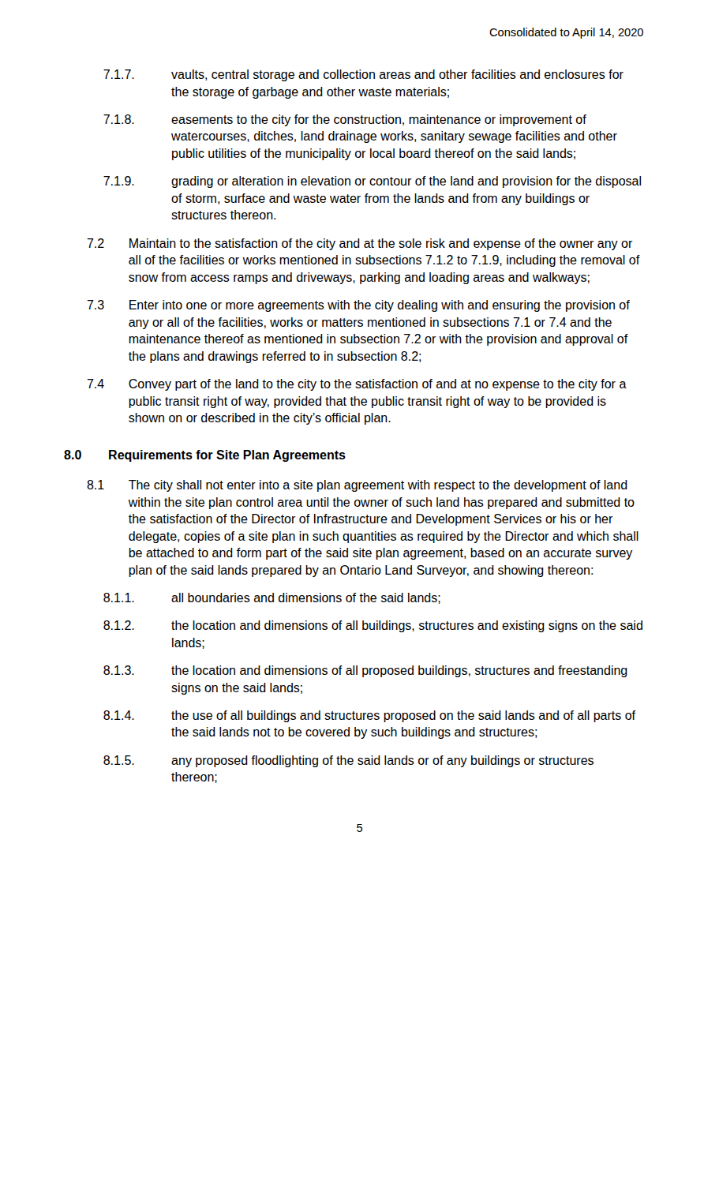Consolidated to April 14, 2020
7.1.7. vaults, central storage and collection areas and other facilities and enclosures for the storage of garbage and other waste materials;
7.1.8. easements to the city for the construction, maintenance or improvement of watercourses, ditches, land drainage works, sanitary sewage facilities and other public utilities of the municipality or local board thereof on the said lands;
7.1.9. grading or alteration in elevation or contour of the land and provision for the disposal of storm, surface and waste water from the lands and from any buildings or structures thereon.
7.2 Maintain to the satisfaction of the city and at the sole risk and expense of the owner any or all of the facilities or works mentioned in subsections 7.1.2 to 7.1.9, including the removal of snow from access ramps and driveways, parking and loading areas and walkways;
7.3 Enter into one or more agreements with the city dealing with and ensuring the provision of any or all of the facilities, works or matters mentioned in subsections 7.1 or 7.4 and the maintenance thereof as mentioned in subsection 7.2 or with the provision and approval of the plans and drawings referred to in subsection 8.2;
7.4 Convey part of the land to the city to the satisfaction of and at no expense to the city for a public transit right of way, provided that the public transit right of way to be provided is shown on or described in the city’s official plan.
8.0 Requirements for Site Plan Agreements
8.1 The city shall not enter into a site plan agreement with respect to the development of land within the site plan control area until the owner of such land has prepared and submitted to the satisfaction of the Director of Infrastructure and Development Services or his or her delegate, copies of a site plan in such quantities as required by the Director and which shall be attached to and form part of the said site plan agreement, based on an accurate survey plan of the said lands prepared by an Ontario Land Surveyor, and showing thereon:
8.1.1. all boundaries and dimensions of the said lands;
8.1.2. the location and dimensions of all buildings, structures and existing signs on the said lands;
8.1.3. the location and dimensions of all proposed buildings, structures and freestanding signs on the said lands;
8.1.4. the use of all buildings and structures proposed on the said lands and of all parts of the said lands not to be covered by such buildings and structures;
8.1.5. any proposed floodlighting of the said lands or of any buildings or structures thereon;
5